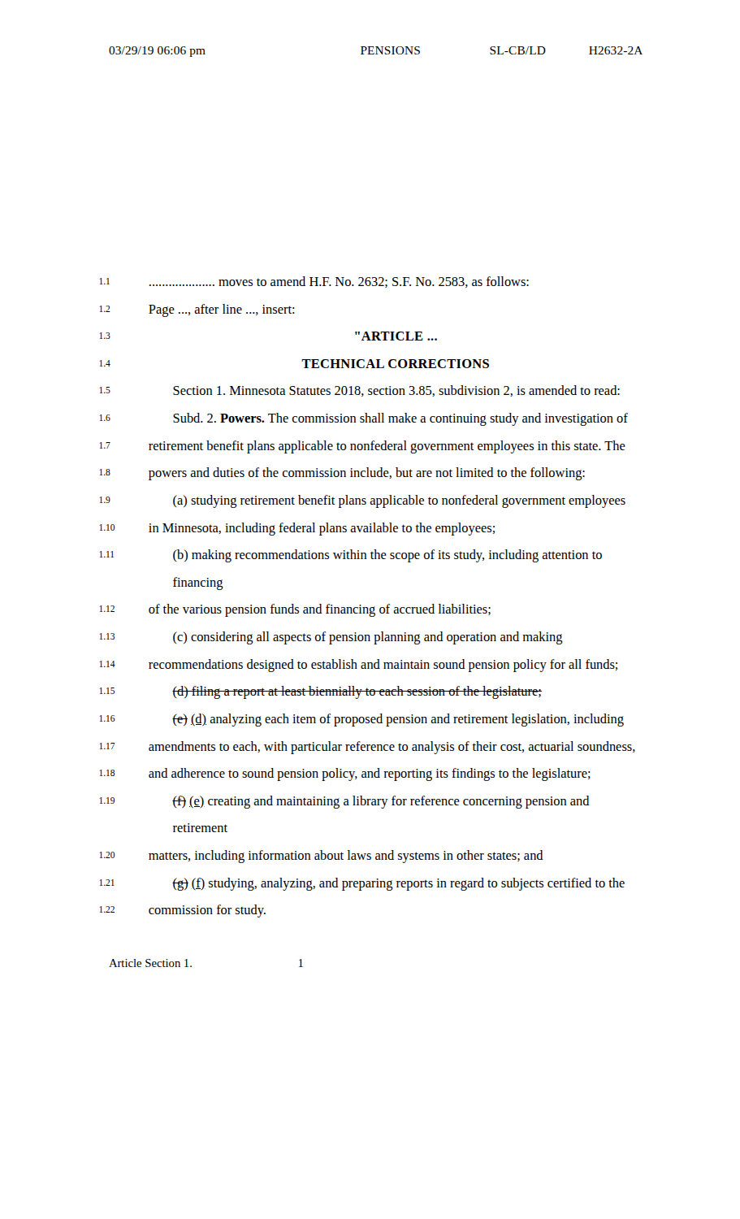03/29/19 06:06 pm PENSIONS SL-CB/LD H2632-2A
1.1 .................... moves to amend H.F. No. 2632; S.F. No. 2583, as follows:
1.2 Page ..., after line ..., insert:
1.3 "ARTICLE ...
1.4 TECHNICAL CORRECTIONS
1.5 Section 1. Minnesota Statutes 2018, section 3.85, subdivision 2, is amended to read:
1.6 Subd. 2. Powers. The commission shall make a continuing study and investigation of
1.7 retirement benefit plans applicable to nonfederal government employees in this state. The
1.8 powers and duties of the commission include, but are not limited to the following:
1.9 (a) studying retirement benefit plans applicable to nonfederal government employees
1.10 in Minnesota, including federal plans available to the employees;
1.11 (b) making recommendations within the scope of its study, including attention to financing
1.12 of the various pension funds and financing of accrued liabilities;
1.13 (c) considering all aspects of pension planning and operation and making
1.14 recommendations designed to establish and maintain sound pension policy for all funds;
1.15 (d) filing a report at least biennially to each session of the legislature;
1.16 (e) (d) analyzing each item of proposed pension and retirement legislation, including
1.17 amendments to each, with particular reference to analysis of their cost, actuarial soundness,
1.18 and adherence to sound pension policy, and reporting its findings to the legislature;
1.19 (f) (e) creating and maintaining a library for reference concerning pension and retirement
1.20 matters, including information about laws and systems in other states; and
1.21 (g) (f) studying, analyzing, and preparing reports in regard to subjects certified to the
1.22 commission for study.
Article Section 1. 1